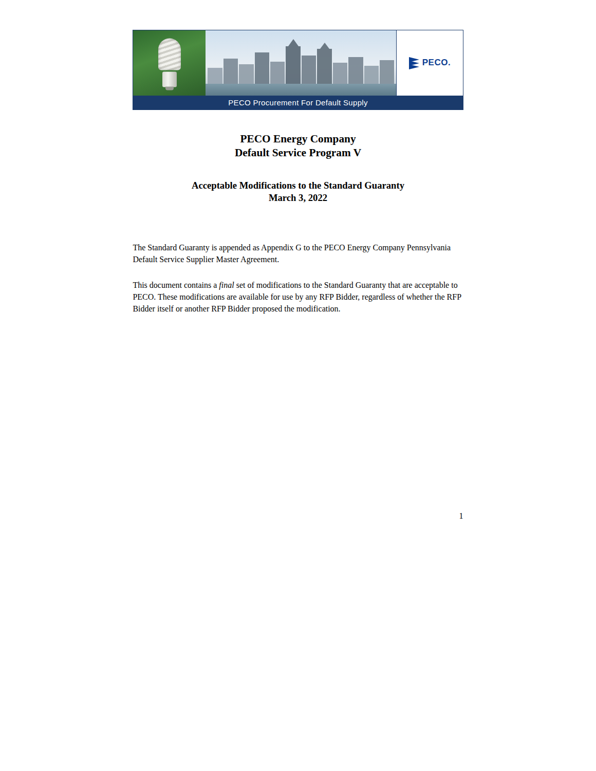PECO.
PECO Procurement For Default Supply
PECO Energy Company
Default Service Program V
Acceptable Modifications to the Standard Guaranty
March 3, 2022
The Standard Guaranty is appended as Appendix G to the PECO Energy Company Pennsylvania Default Service Supplier Master Agreement.
This document contains a final set of modifications to the Standard Guaranty that are acceptable to PECO. These modifications are available for use by any RFP Bidder, regardless of whether the RFP Bidder itself or another RFP Bidder proposed the modification.
1